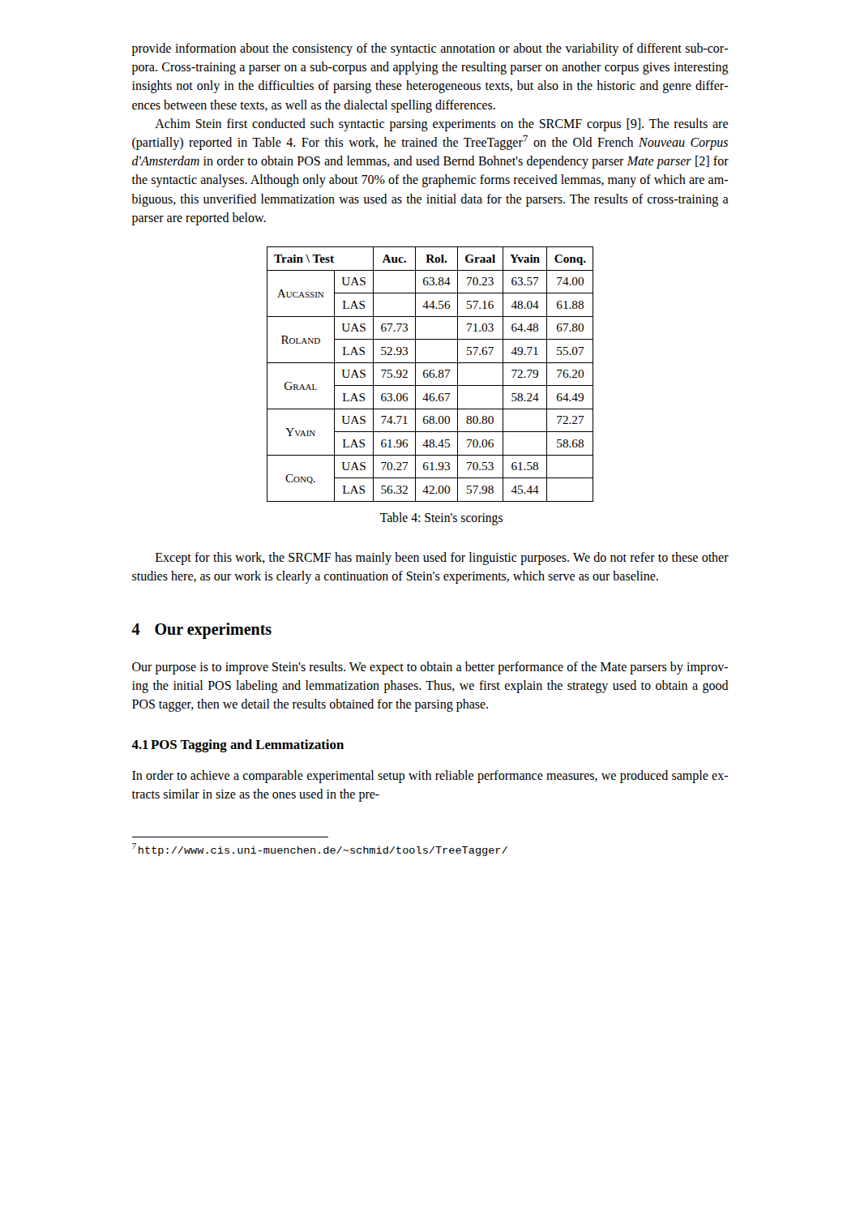provide information about the consistency of the syntactic annotation or about the variability of different sub-corpora. Cross-training a parser on a sub-corpus and applying the resulting parser on another corpus gives interesting insights not only in the difficulties of parsing these heterogeneous texts, but also in the historic and genre differences between these texts, as well as the dialectal spelling differences.
Achim Stein first conducted such syntactic parsing experiments on the SRCMF corpus [9]. The results are (partially) reported in Table 4. For this work, he trained the TreeTagger7 on the Old French Nouveau Corpus d'Amsterdam in order to obtain POS and lemmas, and used Bernd Bohnet's dependency parser Mate parser [2] for the syntactic analyses. Although only about 70% of the graphemic forms received lemmas, many of which are ambiguous, this unverified lemmatization was used as the initial data for the parsers. The results of cross-training a parser are reported below.
| Train \ Test | Auc. | Rol. | Graal | Yvain | Conq. |
| --- | --- | --- | --- | --- | --- |
| Aucassin | UAS | | 63.84 | 70.23 | 63.57 | 74.00 |
| LAS | | 44.56 | 57.16 | 48.04 | 61.88 |
| Roland | UAS | 67.73 | | 71.03 | 64.48 | 67.80 |
| LAS | 52.93 | | 57.67 | 49.71 | 55.07 |
| Graal | UAS | 75.92 | 66.87 | | 72.79 | 76.20 |
| LAS | 63.06 | 46.67 | | 58.24 | 64.49 |
| Yvain | UAS | 74.71 | 68.00 | 80.80 | | 72.27 |
| LAS | 61.96 | 48.45 | 70.06 | | 58.68 |
| Conq. | UAS | 70.27 | 61.93 | 70.53 | 61.58 | |
| LAS | 56.32 | 42.00 | 57.98 | 45.44 | |
Table 4: Stein's scorings
Except for this work, the SRCMF has mainly been used for linguistic purposes. We do not refer to these other studies here, as our work is clearly a continuation of Stein's experiments, which serve as our baseline.
4 Our experiments
Our purpose is to improve Stein's results. We expect to obtain a better performance of the Mate parsers by improving the initial POS labeling and lemmatization phases. Thus, we first explain the strategy used to obtain a good POS tagger, then we detail the results obtained for the parsing phase.
4.1 POS Tagging and Lemmatization
In order to achieve a comparable experimental setup with reliable performance measures, we produced sample extracts similar in size as the ones used in the pre-
7http://www.cis.uni-muenchen.de/~schmid/tools/TreeTagger/